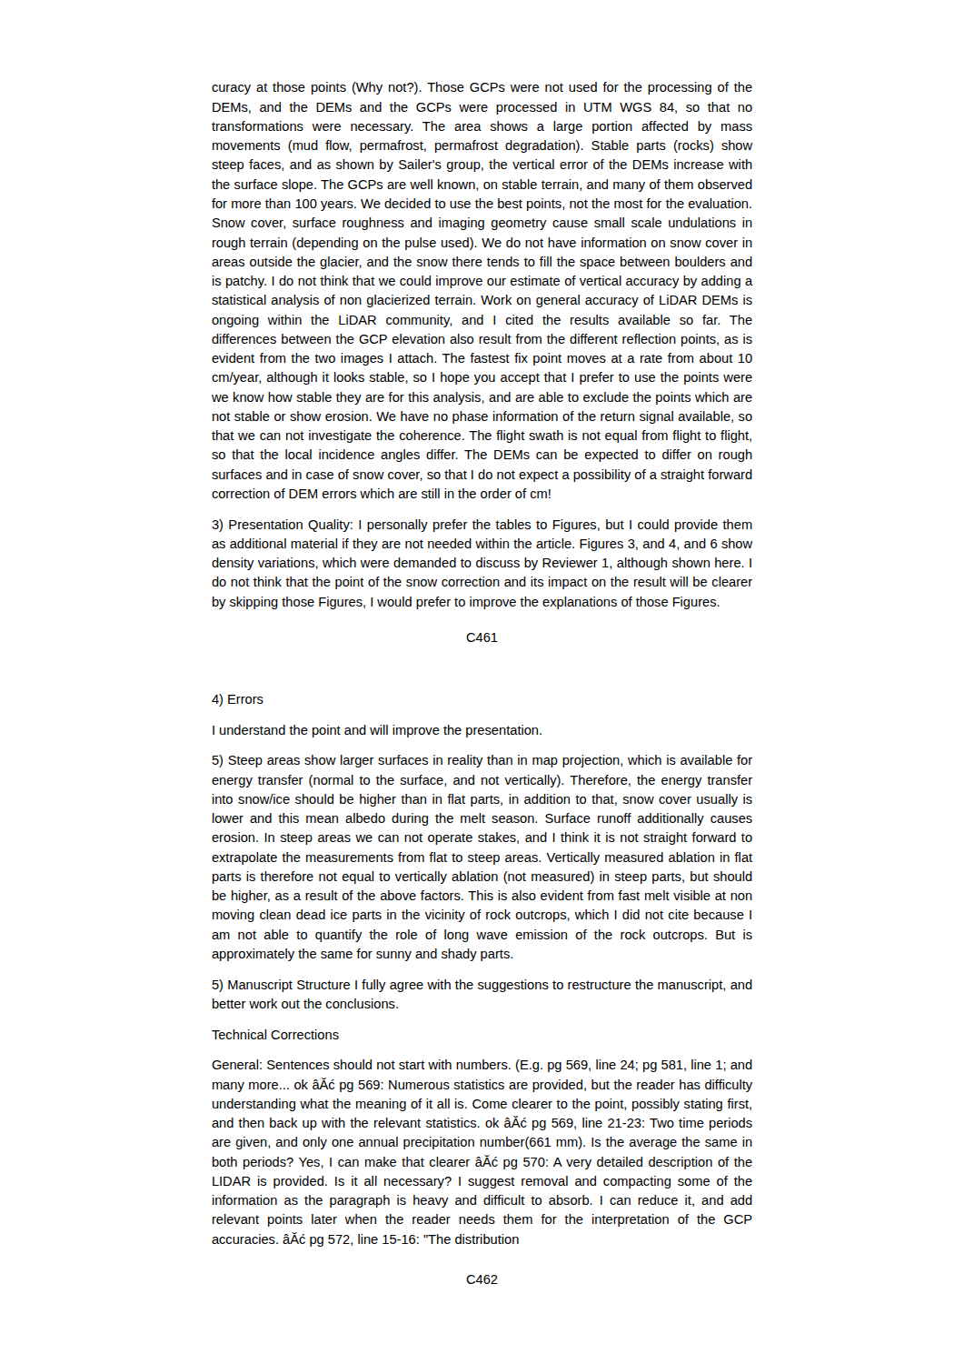curacy at those points (Why not?). Those GCPs were not used for the processing of the DEMs, and the DEMs and the GCPs were processed in UTM WGS 84, so that no transformations were necessary. The area shows a large portion affected by mass movements (mud flow, permafrost, permafrost degradation). Stable parts (rocks) show steep faces, and as shown by Sailer's group, the vertical error of the DEMs increase with the surface slope. The GCPs are well known, on stable terrain, and many of them observed for more than 100 years. We decided to use the best points, not the most for the evaluation. Snow cover, surface roughness and imaging geometry cause small scale undulations in rough terrain (depending on the pulse used). We do not have information on snow cover in areas outside the glacier, and the snow there tends to fill the space between boulders and is patchy. I do not think that we could improve our estimate of vertical accuracy by adding a statistical analysis of non glacierized terrain. Work on general accuracy of LiDAR DEMs is ongoing within the LiDAR community, and I cited the results available so far. The differences between the GCP elevation also result from the different reflection points, as is evident from the two images I attach. The fastest fix point moves at a rate from about 10 cm/year, although it looks stable, so I hope you accept that I prefer to use the points were we know how stable they are for this analysis, and are able to exclude the points which are not stable or show erosion. We have no phase information of the return signal available, so that we can not investigate the coherence. The flight swath is not equal from flight to flight, so that the local incidence angles differ. The DEMs can be expected to differ on rough surfaces and in case of snow cover, so that I do not expect a possibility of a straight forward correction of DEM errors which are still in the order of cm!
3) Presentation Quality: I personally prefer the tables to Figures, but I could provide them as additional material if they are not needed within the article. Figures 3, and 4, and 6 show density variations, which were demanded to discuss by Reviewer 1, although shown here. I do not think that the point of the snow correction and its impact on the result will be clearer by skipping those Figures, I would prefer to improve the explanations of those Figures.
C461
4) Errors
I understand the point and will improve the presentation.
5) Steep areas show larger surfaces in reality than in map projection, which is available for energy transfer (normal to the surface, and not vertically). Therefore, the energy transfer into snow/ice should be higher than in flat parts, in addition to that, snow cover usually is lower and this mean albedo during the melt season. Surface runoff additionally causes erosion. In steep areas we can not operate stakes, and I think it is not straight forward to extrapolate the measurements from flat to steep areas. Vertically measured ablation in flat parts is therefore not equal to vertically ablation (not measured) in steep parts, but should be higher, as a result of the above factors. This is also evident from fast melt visible at non moving clean dead ice parts in the vicinity of rock outcrops, which I did not cite because I am not able to quantify the role of long wave emission of the rock outcrops. But is approximately the same for sunny and shady parts.
5) Manuscript Structure I fully agree with the suggestions to restructure the manuscript, and better work out the conclusions.
Technical Corrections
General: Sentences should not start with numbers. (E.g. pg 569, line 24; pg 581, line 1; and many more... ok âĂć pg 569: Numerous statistics are provided, but the reader has difficulty understanding what the meaning of it all is. Come clearer to the point, possibly stating first, and then back up with the relevant statistics. ok âĂć pg 569, line 21-23: Two time periods are given, and only one annual precipitation number(661 mm). Is the average the same in both periods? Yes, I can make that clearer âĂć pg 570: A very detailed description of the LIDAR is provided. Is it all necessary? I suggest removal and compacting some of the information as the paragraph is heavy and difficult to absorb. I can reduce it, and add relevant points later when the reader needs them for the interpretation of the GCP accuracies. âĂć pg 572, line 15-16: "The distribution
C462